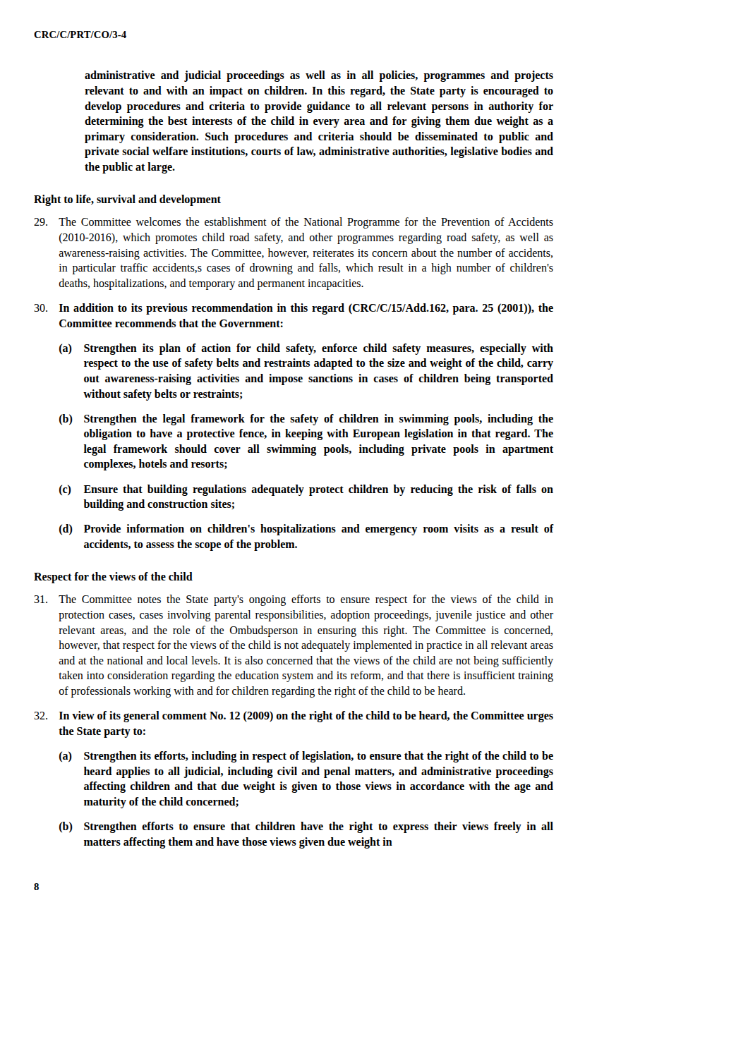CRC/C/PRT/CO/3-4
administrative and judicial proceedings as well as in all policies, programmes and projects relevant to and with an impact on children. In this regard, the State party is encouraged to develop procedures and criteria to provide guidance to all relevant persons in authority for determining the best interests of the child in every area and for giving them due weight as a primary consideration. Such procedures and criteria should be disseminated to public and private social welfare institutions, courts of law, administrative authorities, legislative bodies and the public at large.
Right to life, survival and development
29.
The Committee welcomes the establishment of the National Programme for the Prevention of Accidents (2010-2016), which promotes child road safety, and other programmes regarding road safety, as well as awareness-raising activities. The Committee, however, reiterates its concern about the number of accidents, in particular traffic accidents,s cases of drowning and falls, which result in a high number of children's deaths, hospitalizations, and temporary and permanent incapacities.
30.
In addition to its previous recommendation in this regard (CRC/C/15/Add.162, para. 25 (2001)), the Committee recommends that the Government:
(a)
Strengthen its plan of action for child safety, enforce child safety measures, especially with respect to the use of safety belts and restraints adapted to the size and weight of the child, carry out awareness-raising activities and impose sanctions in cases of children being transported without safety belts or restraints;
(b)
Strengthen the legal framework for the safety of children in swimming pools, including the obligation to have a protective fence, in keeping with European legislation in that regard. The legal framework should cover all swimming pools, including private pools in apartment complexes, hotels and resorts;
(c)
Ensure that building regulations adequately protect children by reducing the risk of falls on building and construction sites;
(d)
Provide information on children's hospitalizations and emergency room visits as a result of accidents, to assess the scope of the problem.
Respect for the views of the child
31.
The Committee notes the State party's ongoing efforts to ensure respect for the views of the child in protection cases, cases involving parental responsibilities, adoption proceedings, juvenile justice and other relevant areas, and the role of the Ombudsperson in ensuring this right. The Committee is concerned, however, that respect for the views of the child is not adequately implemented in practice in all relevant areas and at the national and local levels. It is also concerned that the views of the child are not being sufficiently taken into consideration regarding the education system and its reform, and that there is insufficient training of professionals working with and for children regarding the right of the child to be heard.
32.
In view of its general comment No. 12 (2009) on the right of the child to be heard, the Committee urges the State party to:
(a)
Strengthen its efforts, including in respect of legislation, to ensure that the right of the child to be heard applies to all judicial, including civil and penal matters, and administrative proceedings affecting children and that due weight is given to those views in accordance with the age and maturity of the child concerned;
(b)
Strengthen efforts to ensure that children have the right to express their views freely in all matters affecting them and have those views given due weight in
8